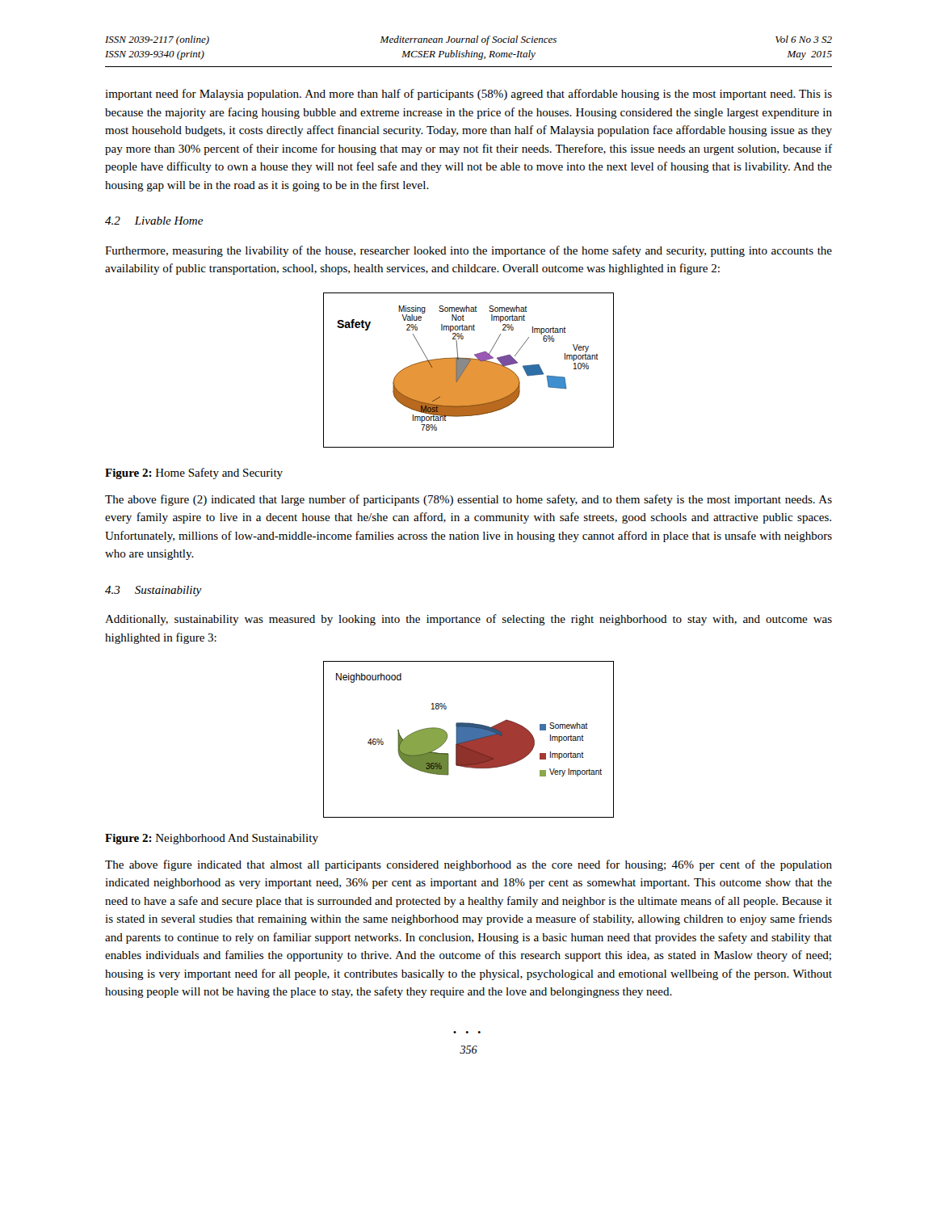ISSN 2039-2117 (online)
ISSN 2039-9340 (print)
Mediterranean Journal of Social Sciences
MCSER Publishing, Rome-Italy
Vol 6 No 3 S2
May 2015
important need for Malaysia population. And more than half of participants (58%) agreed that affordable housing is the most important need. This is because the majority are facing housing bubble and extreme increase in the price of the houses. Housing considered the single largest expenditure in most household budgets, it costs directly affect financial security. Today, more than half of Malaysia population face affordable housing issue as they pay more than 30% percent of their income for housing that may or may not fit their needs. Therefore, this issue needs an urgent solution, because if people have difficulty to own a house they will not feel safe and they will not be able to move into the next level of housing that is livability. And the housing gap will be in the road as it is going to be in the first level.
4.2 Livable Home
Furthermore, measuring the livability of the house, researcher looked into the importance of the home safety and security, putting into accounts the availability of public transportation, school, shops, health services, and childcare. Overall outcome was highlighted in figure 2:
Safety
Missing
Value
2%
Somewhat
Not
Important
2%
Somewhat
Important
2%
Important
6%
Very
Important
10%
Most
Important
78%
Figure 2: Home Safety and Security
The above figure (2) indicated that large number of participants (78%) essential to home safety, and to them safety is the most important needs. As every family aspire to live in a decent house that he/she can afford, in a community with safe streets, good schools and attractive public spaces. Unfortunately, millions of low-and-middle-income families across the nation live in housing they cannot afford in place that is unsafe with neighbors who are unsightly.
4.3 Sustainability
Additionally, sustainability was measured by looking into the importance of selecting the right neighborhood to stay with, and outcome was highlighted in figure 3:
Neighbourhood
18%
46%
36%
Somewhat
Important
Important
Very Important
Figure 2: Neighborhood And Sustainability
The above figure indicated that almost all participants considered neighborhood as the core need for housing; 46% per cent of the population indicated neighborhood as very important need, 36% per cent as important and 18% per cent as somewhat important. This outcome show that the need to have a safe and secure place that is surrounded and protected by a healthy family and neighbor is the ultimate means of all people. Because it is stated in several studies that remaining within the same neighborhood may provide a measure of stability, allowing children to enjoy same friends and parents to continue to rely on familiar support networks. In conclusion, Housing is a basic human need that provides the safety and stability that enables individuals and families the opportunity to thrive. And the outcome of this research support this idea, as stated in Maslow theory of need; housing is very important need for all people, it contributes basically to the physical, psychological and emotional wellbeing of the person. Without housing people will not be having the place to stay, the safety they require and the love and belongingness they need.
• • •
356